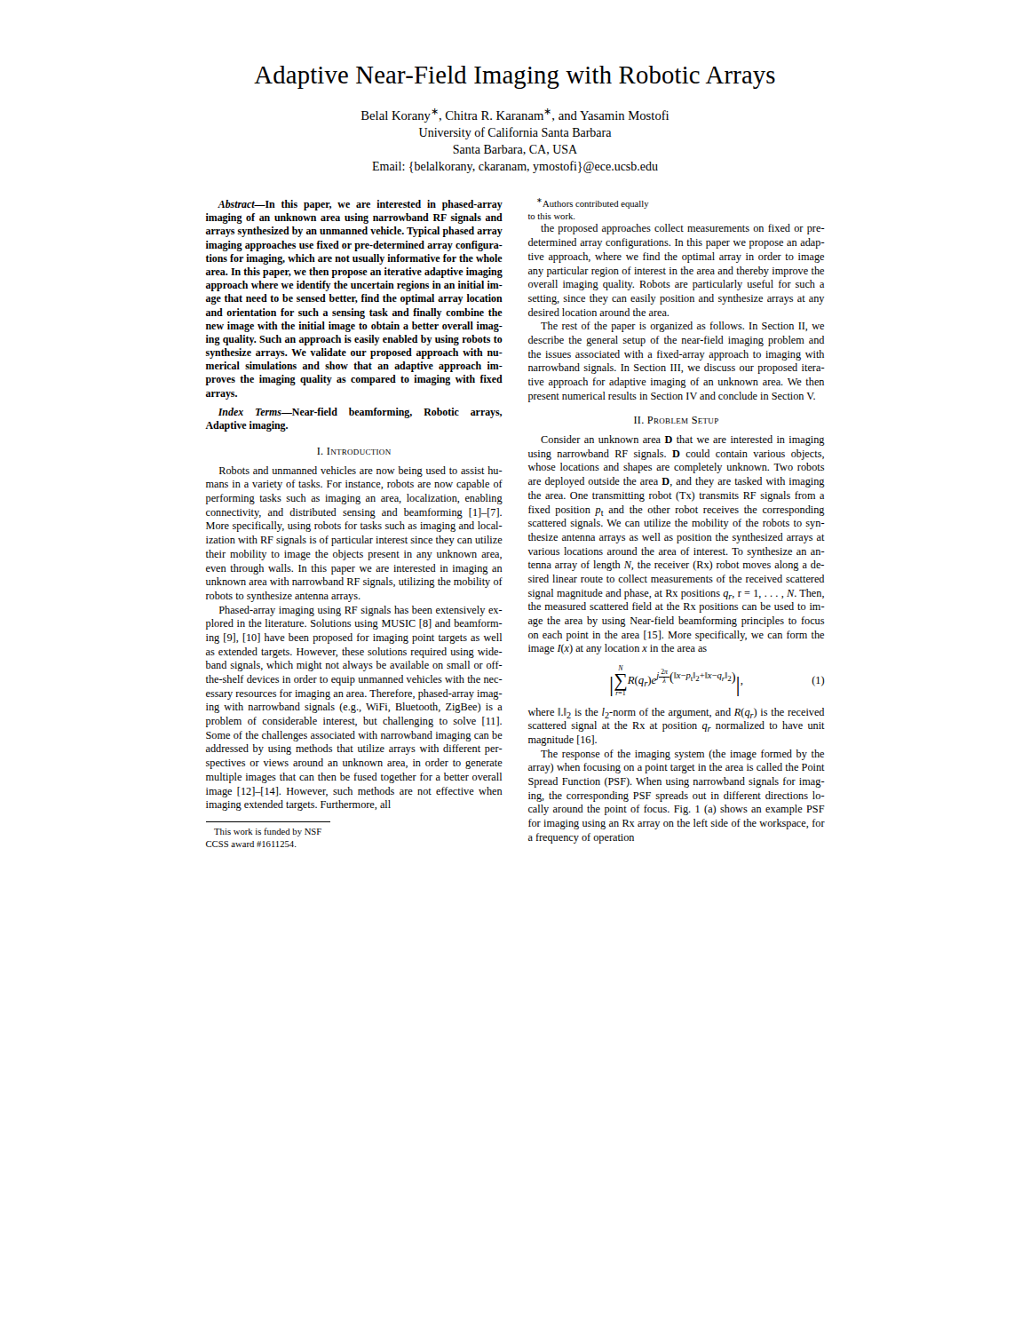Adaptive Near-Field Imaging with Robotic Arrays
Belal Korany∗, Chitra R. Karanam∗, and Yasamin Mostofi
University of California Santa Barbara
Santa Barbara, CA, USA
Email: {belalkorany, ckaranam, ymostofi}@ece.ucsb.edu
Abstract—In this paper, we are interested in phased-array imaging of an unknown area using narrowband RF signals and arrays synthesized by an unmanned vehicle. Typical phased array imaging approaches use fixed or pre-determined array configurations for imaging, which are not usually informative for the whole area. In this paper, we then propose an iterative adaptive imaging approach where we identify the uncertain regions in an initial image that need to be sensed better, find the optimal array location and orientation for such a sensing task and finally combine the new image with the initial image to obtain a better overall imaging quality. Such an approach is easily enabled by using robots to synthesize arrays. We validate our proposed approach with numerical simulations and show that an adaptive approach improves the imaging quality as compared to imaging with fixed arrays.
Index Terms—Near-field beamforming, Robotic arrays, Adaptive imaging.
I. Introduction
Robots and unmanned vehicles are now being used to assist humans in a variety of tasks. For instance, robots are now capable of performing tasks such as imaging an area, localization, enabling connectivity, and distributed sensing and beamforming [1]–[7]. More specifically, using robots for tasks such as imaging and localization with RF signals is of particular interest since they can utilize their mobility to image the objects present in any unknown area, even through walls. In this paper we are interested in imaging an unknown area with narrowband RF signals, utilizing the mobility of robots to synthesize antenna arrays.
Phased-array imaging using RF signals has been extensively explored in the literature. Solutions using MUSIC [8] and beamforming [9], [10] have been proposed for imaging point targets as well as extended targets. However, these solutions required using wideband signals, which might not always be available on small or off-the-shelf devices in order to equip unmanned vehicles with the necessary resources for imaging an area. Therefore, phased-array imaging with narrowband signals (e.g., WiFi, Bluetooth, ZigBee) is a problem of considerable interest, but challenging to solve [11]. Some of the challenges associated with narrowband imaging can be addressed by using methods that utilize arrays with different perspectives or views around an unknown area, in order to generate multiple images that can then be fused together for a better overall image [12]–[14]. However, such methods are not effective when imaging extended targets. Furthermore, all
This work is funded by NSF CCSS award #1611254.
∗Authors contributed equally to this work.
the proposed approaches collect measurements on fixed or pre-determined array configurations. In this paper we propose an adaptive approach, where we find the optimal array in order to image any particular region of interest in the area and thereby improve the overall imaging quality. Robots are particularly useful for such a setting, since they can easily position and synthesize arrays at any desired location around the area.
The rest of the paper is organized as follows. In Section II, we describe the general setup of the near-field imaging problem and the issues associated with a fixed-array approach to imaging with narrowband signals. In Section III, we discuss our proposed iterative approach for adaptive imaging of an unknown area. We then present numerical results in Section IV and conclude in Section V.
II. Problem Setup
Consider an unknown area D that we are interested in imaging using narrowband RF signals. D could contain various objects, whose locations and shapes are completely unknown. Two robots are deployed outside the area D, and they are tasked with imaging the area. One transmitting robot (Tx) transmits RF signals from a fixed position pt and the other robot receives the corresponding scattered signals. We can utilize the mobility of the robots to synthesize antenna arrays as well as position the synthesized arrays at various locations around the area of interest. To synthesize an antenna array of length N, the receiver (Rx) robot moves along a desired linear route to collect measurements of the received scattered signal magnitude and phase, at Rx positions qr, r = 1, . . . , N. Then, the measured scattered field at the Rx positions can be used to image the area by using Near-field beamforming principles to focus on each point in the area [15]. More specifically, we can form the image I(x) at any location x in the area as
|N∑r=1 R(qr)ej 2π λ(‖x−pt‖2+‖x−qr‖2)|, (1)
where ‖.‖2 is the l2-norm of the argument, and R(qr) is the received scattered signal at the Rx at position qr normalized to have unit magnitude [16].
The response of the imaging system (the image formed by the array) when focusing on a point target in the area is called the Point Spread Function (PSF). When using narrowband signals for imaging, the corresponding PSF spreads out in different directions locally around the point of focus. Fig. 1 (a) shows an example PSF for imaging using an Rx array on the left side of the workspace, for a frequency of operation